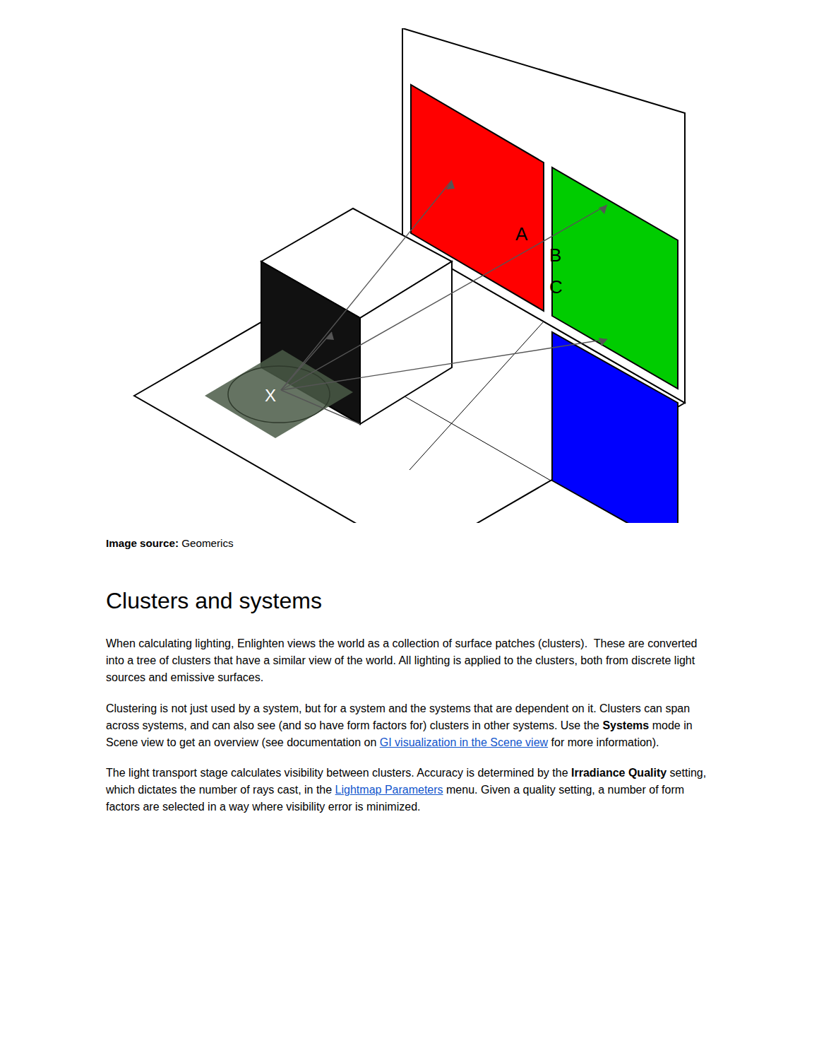A B C X
Image source: Geomerics
Clusters and systems
When calculating lighting, Enlighten views the world as a collection of surface patches (clusters). These are converted into a tree of clusters that have a similar view of the world. All lighting is applied to the clusters, both from discrete light sources and emissive surfaces.
Clustering is not just used by a system, but for a system and the systems that are dependent on it. Clusters can span across systems, and can also see (and so have form factors for) clusters in other systems. Use the Systems mode in Scene view to get an overview (see documentation on GI visualization in the Scene view for more information).
The light transport stage calculates visibility between clusters. Accuracy is determined by the Irradiance Quality setting, which dictates the number of rays cast, in the Lightmap Parameters menu. Given a quality setting, a number of form factors are selected in a way where visibility error is minimized.